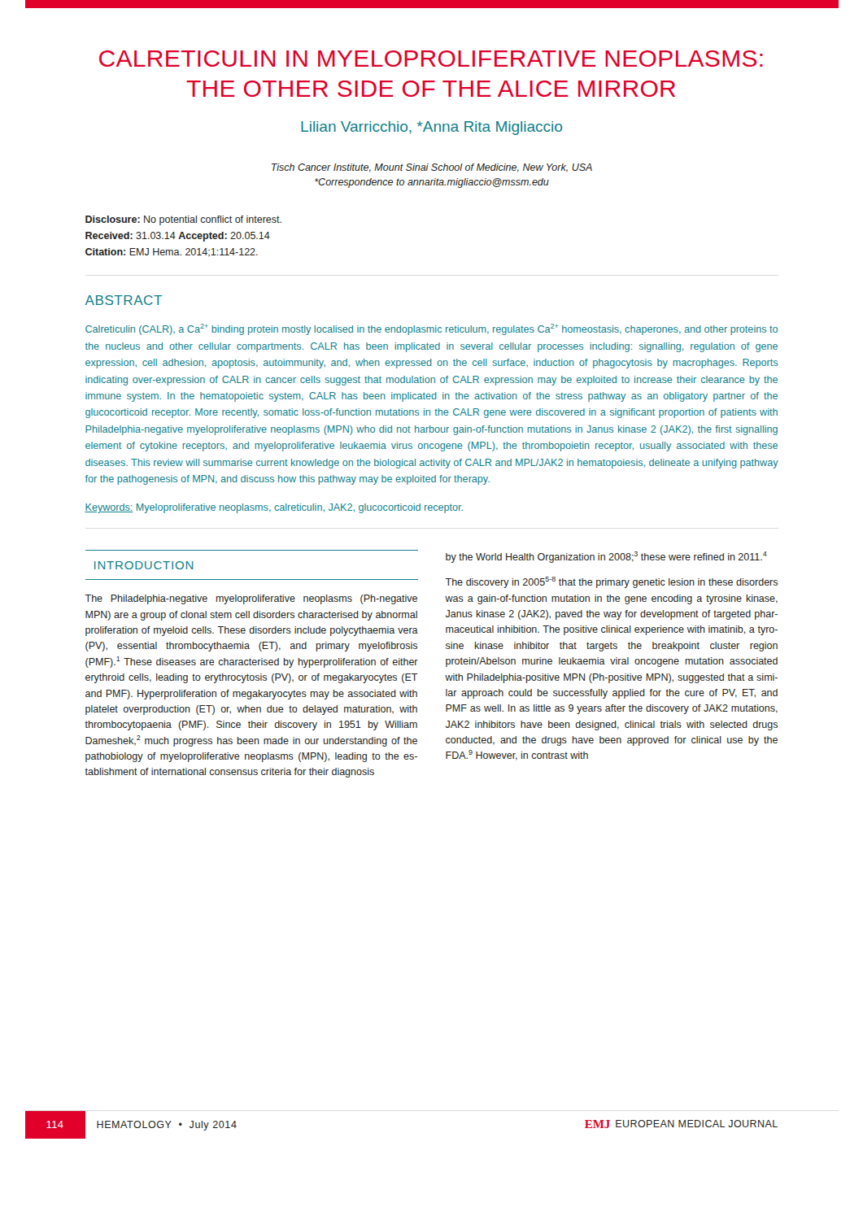Calreticulin in Myeloproliferative Neoplasms:
The Other Side of the Alice Mirror
Lilian Varricchio, *Anna Rita Migliaccio
Tisch Cancer Institute, Mount Sinai School of Medicine, New York, USA
*Correspondence to annarita.migliaccio@mssm.edu
Disclosure: No potential conflict of interest.
Received: 31.03.14 Accepted: 20.05.14
Citation: EMJ Hema. 2014;1:114-122.
Abstract
Calreticulin (CALR), a Ca2+ binding protein mostly localised in the endoplasmic reticulum, regulates Ca2+ homeostasis, chaperones, and other proteins to the nucleus and other cellular compartments. CALR has been implicated in several cellular processes including: signalling, regulation of gene expression, cell adhesion, apoptosis, autoimmunity, and, when expressed on the cell surface, induction of phagocytosis by macrophages. Reports indicating over-expression of CALR in cancer cells suggest that modulation of CALR expression may be exploited to increase their clearance by the immune system. In the hematopoietic system, CALR has been implicated in the activation of the stress pathway as an obligatory partner of the glucocorticoid receptor. More recently, somatic loss-of-function mutations in the CALR gene were discovered in a significant proportion of patients with Philadelphia-negative myeloproliferative neoplasms (MPN) who did not harbour gain-of-function mutations in Janus kinase 2 (JAK2), the first signalling element of cytokine receptors, and myeloproliferative leukaemia virus oncogene (MPL), the thrombopoietin receptor, usually associated with these diseases. This review will summarise current knowledge on the biological activity of CALR and MPL/JAK2 in hematopoiesis, delineate a unifying pathway for the pathogenesis of MPN, and discuss how this pathway may be exploited for therapy.
Keywords: Myeloproliferative neoplasms, calreticulin, JAK2, glucocorticoid receptor.
Introduction
The Philadelphia-negative myeloproliferative neoplasms (Ph-negative MPN) are a group of clonal stem cell disorders characterised by abnormal proliferation of myeloid cells. These disorders include polycythaemia vera (PV), essential thrombocythaemia (ET), and primary myelofibrosis (PMF).1 These diseases are characterised by hyperproliferation of either erythroid cells, leading to erythrocytosis (PV), or of megakaryocytes (ET and PMF). Hyperproliferation of megakaryocytes may be associated with platelet overproduction (ET) or, when due to delayed maturation, with thrombocytopaenia (PMF). Since their discovery in 1951 by William Dameshek,2 much progress has been made in our understanding of the pathobiology of myeloproliferative neoplasms (MPN), leading to the establishment of international consensus criteria for their diagnosis
by the World Health Organization in 2008;3 these were refined in 2011.4
The discovery in 20055-8 that the primary genetic lesion in these disorders was a gain-of-function mutation in the gene encoding a tyrosine kinase, Janus kinase 2 (JAK2), paved the way for development of targeted pharmaceutical inhibition. The positive clinical experience with imatinib, a tyrosine kinase inhibitor that targets the breakpoint cluster region protein/Abelson murine leukaemia viral oncogene mutation associated with Philadelphia-positive MPN (Ph-positive MPN), suggested that a similar approach could be successfully applied for the cure of PV, ET, and PMF as well. In as little as 9 years after the discovery of JAK2 mutations, JAK2 inhibitors have been designed, clinical trials with selected drugs conducted, and the drugs have been approved for clinical use by the FDA.9 However, in contrast with
114
HEMATOLOGY • July 2014
EMJ EUROPEAN MEDICAL JOURNAL